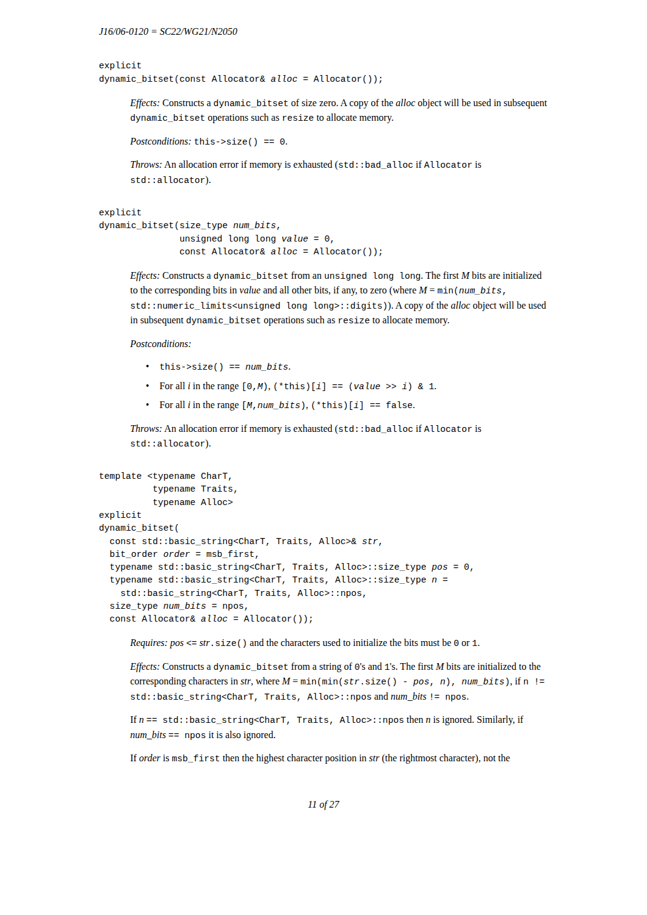J16/06-0120 = SC22/WG21/N2050
explicit
dynamic_bitset(const Allocator& alloc = Allocator());
Effects: Constructs a dynamic_bitset of size zero. A copy of the alloc object will be used in subsequent dynamic_bitset operations such as resize to allocate memory.
Postconditions: this->size() == 0.
Throws: An allocation error if memory is exhausted (std::bad_alloc if Allocator is std::allocator).
explicit
dynamic_bitset(size_type num_bits,
               unsigned long long value = 0,
               const Allocator& alloc = Allocator());
Effects: Constructs a dynamic_bitset from an unsigned long long. The first M bits are initialized to the corresponding bits in value and all other bits, if any, to zero (where M = min(num_bits, std::numeric_limits<unsigned long long>::digits)). A copy of the alloc object will be used in subsequent dynamic_bitset operations such as resize to allocate memory.
Postconditions:
this->size() == num_bits.
For all i in the range [0,M), (*this)[i] == (value >> i) & 1.
For all i in the range [M,num_bits), (*this)[i] == false.
Throws: An allocation error if memory is exhausted (std::bad_alloc if Allocator is std::allocator).
template <typename CharT,
          typename Traits,
          typename Alloc>
explicit
dynamic_bitset(
  const std::basic_string<CharT, Traits, Alloc>& str,
  bit_order order = msb_first,
  typename std::basic_string<CharT, Traits, Alloc>::size_type pos = 0,
  typename std::basic_string<CharT, Traits, Alloc>::size_type n =
    std::basic_string<CharT, Traits, Alloc>::npos,
  size_type num_bits = npos,
  const Allocator& alloc = Allocator());
Requires: pos <= str.size() and the characters used to initialize the bits must be 0 or 1.
Effects: Constructs a dynamic_bitset from a string of 0's and 1's. The first M bits are initialized to the corresponding characters in str, where M = min(min(str.size() - pos, n), num_bits), if n != std::basic_string<CharT, Traits, Alloc>::npos and num_bits != npos.
If n == std::basic_string<CharT, Traits, Alloc>::npos then n is ignored. Similarly, if num_bits == npos it is also ignored.
If order is msb_first then the highest character position in str (the rightmost character), not the
11 of 27